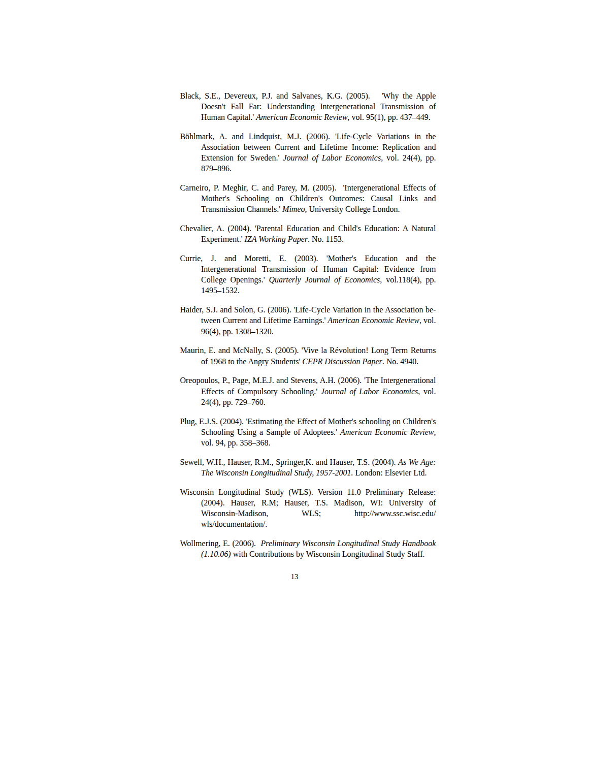Black, S.E., Devereux, P.J. and Salvanes, K.G. (2005). 'Why the Apple Doesn't Fall Far: Understanding Intergenerational Transmission of Human Capital.' American Economic Review, vol. 95(1), pp. 437–449.
Böhlmark, A. and Lindquist, M.J. (2006). 'Life-Cycle Variations in the Association between Current and Lifetime Income: Replication and Extension for Sweden.' Journal of Labor Economics, vol. 24(4), pp. 879–896.
Carneiro, P. Meghir, C. and Parey, M. (2005). 'Intergenerational Effects of Mother's Schooling on Children's Outcomes: Causal Links and Transmission Channels.' Mimeo, University College London.
Chevalier, A. (2004). 'Parental Education and Child's Education: A Natural Experiment.' IZA Working Paper. No. 1153.
Currie, J. and Moretti, E. (2003). 'Mother's Education and the Intergenerational Transmission of Human Capital: Evidence from College Openings.' Quarterly Journal of Economics, vol.118(4), pp. 1495–1532.
Haider, S.J. and Solon, G. (2006). 'Life-Cycle Variation in the Association between Current and Lifetime Earnings.' American Economic Review, vol. 96(4), pp. 1308–1320.
Maurin, E. and McNally, S. (2005). 'Vive la Révolution! Long Term Returns of 1968 to the Angry Students' CEPR Discussion Paper. No. 4940.
Oreopoulos, P., Page, M.E.J. and Stevens, A.H. (2006). 'The Intergenerational Effects of Compulsory Schooling.' Journal of Labor Economics, vol. 24(4), pp. 729–760.
Plug, E.J.S. (2004). 'Estimating the Effect of Mother's schooling on Children's Schooling Using a Sample of Adoptees.' American Economic Review, vol. 94, pp. 358–368.
Sewell, W.H., Hauser, R.M., Springer,K. and Hauser, T.S. (2004). As We Age: The Wisconsin Longitudinal Study, 1957-2001. London: Elsevier Ltd.
Wisconsin Longitudinal Study (WLS). Version 11.0 Preliminary Release: (2004). Hauser, R.M; Hauser, T.S. Madison, WI: University of Wisconsin-Madison, WLS; http://www.ssc.wisc.edu/ wls/documentation/.
Wollmering, E. (2006). Preliminary Wisconsin Longitudinal Study Handbook (1.10.06) with Contributions by Wisconsin Longitudinal Study Staff.
13